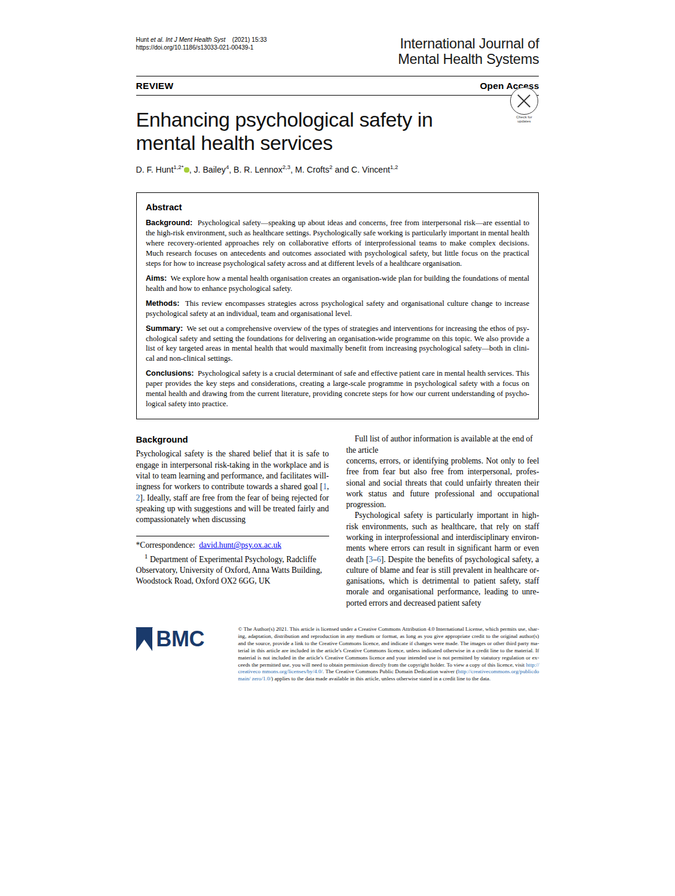Hunt et al. Int J Ment Health Syst (2021) 15:33
https://doi.org/10.1186/s13033-021-00439-1
International Journal of
Mental Health Systems
REVIEW
Open Access
Check for
updates
Enhancing psychological safety in mental health services
D. F. Hunt1,2* , J. Bailey4, B. R. Lennox2,3, M. Crofts2 and C. Vincent1,2
Abstract
Background: Psychological safety—speaking up about ideas and concerns, free from interpersonal risk—are essential to the high-risk environment, such as healthcare settings. Psychologically safe working is particularly important in mental health where recovery-oriented approaches rely on collaborative efforts of interprofessional teams to make complex decisions. Much research focuses on antecedents and outcomes associated with psychological safety, but little focus on the practical steps for how to increase psychological safety across and at different levels of a healthcare organisation.
Aims: We explore how a mental health organisation creates an organisation-wide plan for building the foundations of mental health and how to enhance psychological safety.
Methods: This review encompasses strategies across psychological safety and organisational culture change to increase psychological safety at an individual, team and organisational level.
Summary: We set out a comprehensive overview of the types of strategies and interventions for increasing the ethos of psychological safety and setting the foundations for delivering an organisation-wide programme on this topic. We also provide a list of key targeted areas in mental health that would maximally benefit from increasing psychological safety—both in clinical and non-clinical settings.
Conclusions: Psychological safety is a crucial determinant of safe and effective patient care in mental health services. This paper provides the key steps and considerations, creating a large-scale programme in psychological safety with a focus on mental health and drawing from the current literature, providing concrete steps for how our current understanding of psychological safety into practice.
Background
Psychological safety is the shared belief that it is safe to engage in interpersonal risk-taking in the workplace and is vital to team learning and performance, and facilitates willingness for workers to contribute towards a shared goal [1, 2]. Ideally, staff are free from the fear of being rejected for speaking up with suggestions and will be treated fairly and compassionately when discussing
*Correspondence: david.hunt@psy.ox.ac.uk
1 Department of Experimental Psychology, Radcliffe Observatory, University of Oxford, Anna Watts Building, Woodstock Road, Oxford OX2 6GG, UK
Full list of author information is available at the end of the article
concerns, errors, or identifying problems. Not only to feel free from fear but also free from interpersonal, professional and social threats that could unfairly threaten their work status and future professional and occupational progression.
Psychological safety is particularly important in high-risk environments, such as healthcare, that rely on staff working in interprofessional and interdisciplinary environments where errors can result in significant harm or even death [3–6]. Despite the benefits of psychological safety, a culture of blame and fear is still prevalent in healthcare organisations, which is detrimental to patient safety, staff morale and organisational performance, leading to unreported errors and decreased patient safety
BMC
© The Author(s) 2021. This article is licensed under a Creative Commons Attribution 4.0 International License, which permits use, sharing, adaptation, distribution and reproduction in any medium or format, as long as you give appropriate credit to the original author(s) and the source, provide a link to the Creative Commons licence, and indicate if changes were made. The images or other third party material in this article are included in the article's Creative Commons licence, unless indicated otherwise in a credit line to the material. If material is not included in the article's Creative Commons licence and your intended use is not permitted by statutory regulation or exceeds the permitted use, you will need to obtain permission directly from the copyright holder. To view a copy of this licence, visit http://creativeco mmons.org/licenses/by/4.0/. The Creative Commons Public Domain Dedication waiver (http://creativecommons.org/publicdomain/ zero/1.0/) applies to the data made available in this article, unless otherwise stated in a credit line to the data.